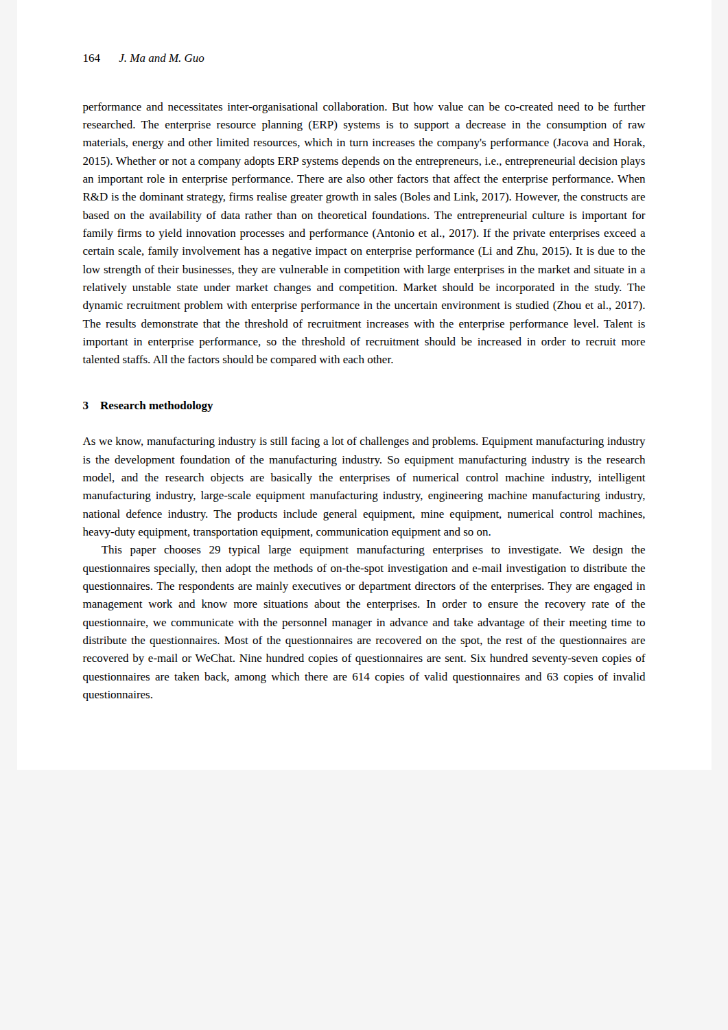164 J. Ma and M. Guo
performance and necessitates inter-organisational collaboration. But how value can be co-created need to be further researched. The enterprise resource planning (ERP) systems is to support a decrease in the consumption of raw materials, energy and other limited resources, which in turn increases the company's performance (Jacova and Horak, 2015). Whether or not a company adopts ERP systems depends on the entrepreneurs, i.e., entrepreneurial decision plays an important role in enterprise performance. There are also other factors that affect the enterprise performance. When R&D is the dominant strategy, firms realise greater growth in sales (Boles and Link, 2017). However, the constructs are based on the availability of data rather than on theoretical foundations. The entrepreneurial culture is important for family firms to yield innovation processes and performance (Antonio et al., 2017). If the private enterprises exceed a certain scale, family involvement has a negative impact on enterprise performance (Li and Zhu, 2015). It is due to the low strength of their businesses, they are vulnerable in competition with large enterprises in the market and situate in a relatively unstable state under market changes and competition. Market should be incorporated in the study. The dynamic recruitment problem with enterprise performance in the uncertain environment is studied (Zhou et al., 2017). The results demonstrate that the threshold of recruitment increases with the enterprise performance level. Talent is important in enterprise performance, so the threshold of recruitment should be increased in order to recruit more talented staffs. All the factors should be compared with each other.
3 Research methodology
As we know, manufacturing industry is still facing a lot of challenges and problems. Equipment manufacturing industry is the development foundation of the manufacturing industry. So equipment manufacturing industry is the research model, and the research objects are basically the enterprises of numerical control machine industry, intelligent manufacturing industry, large-scale equipment manufacturing industry, engineering machine manufacturing industry, national defence industry. The products include general equipment, mine equipment, numerical control machines, heavy-duty equipment, transportation equipment, communication equipment and so on.
This paper chooses 29 typical large equipment manufacturing enterprises to investigate. We design the questionnaires specially, then adopt the methods of on-the-spot investigation and e-mail investigation to distribute the questionnaires. The respondents are mainly executives or department directors of the enterprises. They are engaged in management work and know more situations about the enterprises. In order to ensure the recovery rate of the questionnaire, we communicate with the personnel manager in advance and take advantage of their meeting time to distribute the questionnaires. Most of the questionnaires are recovered on the spot, the rest of the questionnaires are recovered by e-mail or WeChat. Nine hundred copies of questionnaires are sent. Six hundred seventy-seven copies of questionnaires are taken back, among which there are 614 copies of valid questionnaires and 63 copies of invalid questionnaires.